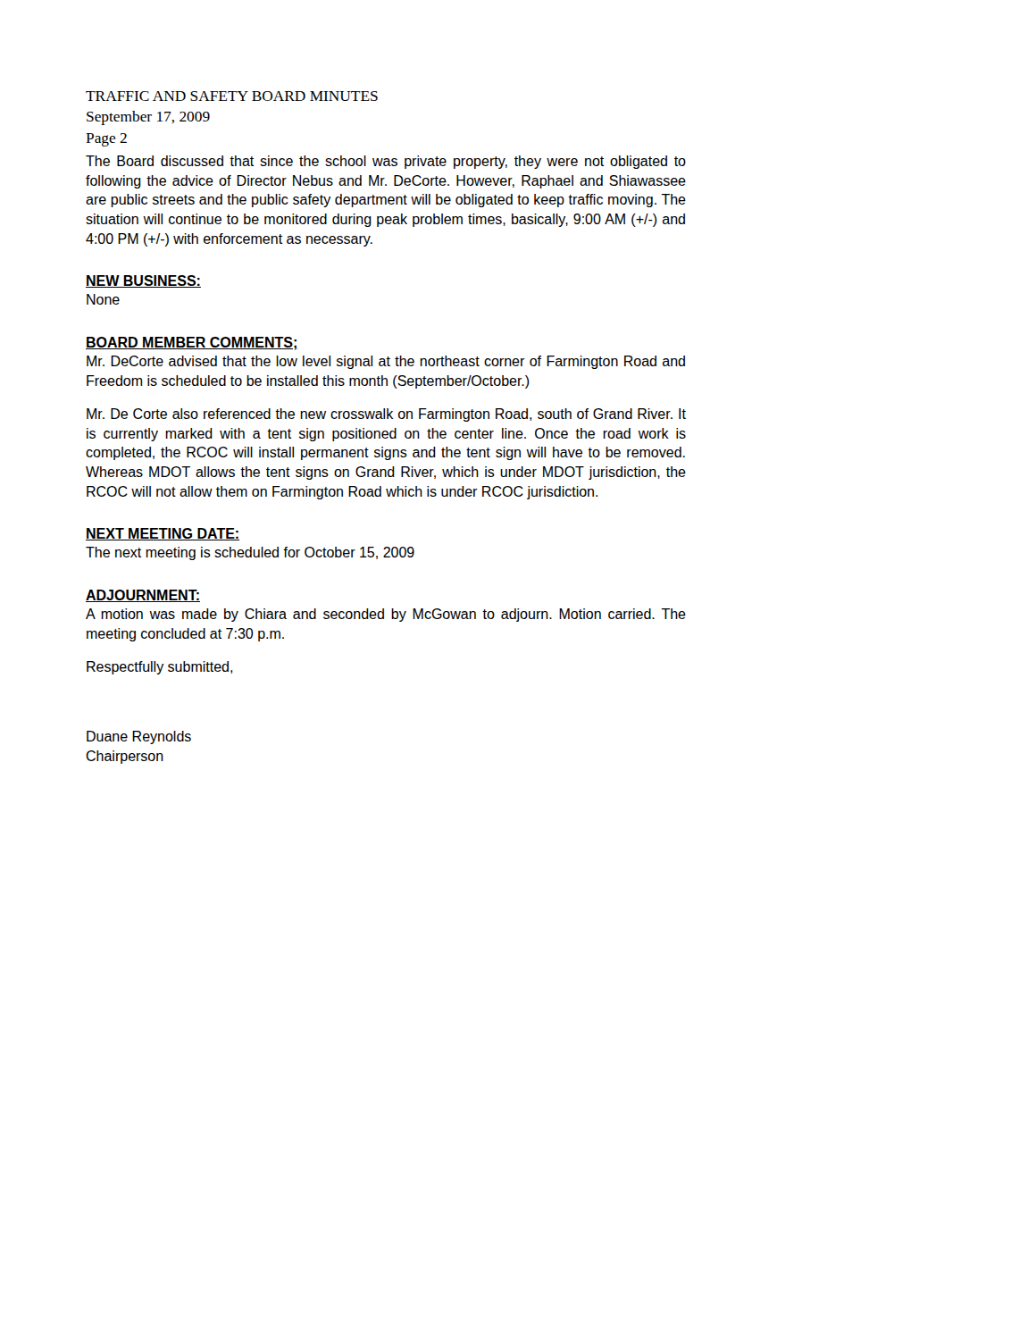TRAFFIC AND SAFETY BOARD MINUTES
September 17, 2009
Page 2
The Board discussed that since the school was private property, they were not obligated to following the advice of Director Nebus and Mr. DeCorte. However, Raphael and Shiawassee are public streets and the public safety department will be obligated to keep traffic moving. The situation will continue to be monitored during peak problem times, basically, 9:00 AM (+/-) and 4:00 PM (+/-) with enforcement as necessary.
NEW BUSINESS:
None
BOARD MEMBER COMMENTS;
Mr. DeCorte advised that the low level signal at the northeast corner of Farmington Road and Freedom is scheduled to be installed this month (September/October.)
Mr. De Corte also referenced the new crosswalk on Farmington Road, south of Grand River. It is currently marked with a tent sign positioned on the center line. Once the road work is completed, the RCOC will install permanent signs and the tent sign will have to be removed. Whereas MDOT allows the tent signs on Grand River, which is under MDOT jurisdiction, the RCOC will not allow them on Farmington Road which is under RCOC jurisdiction.
NEXT MEETING DATE:
The next meeting is scheduled for October 15, 2009
ADJOURNMENT:
A motion was made by Chiara and seconded by McGowan to adjourn. Motion carried. The meeting concluded at 7:30 p.m.
Respectfully submitted,
Duane Reynolds
Chairperson